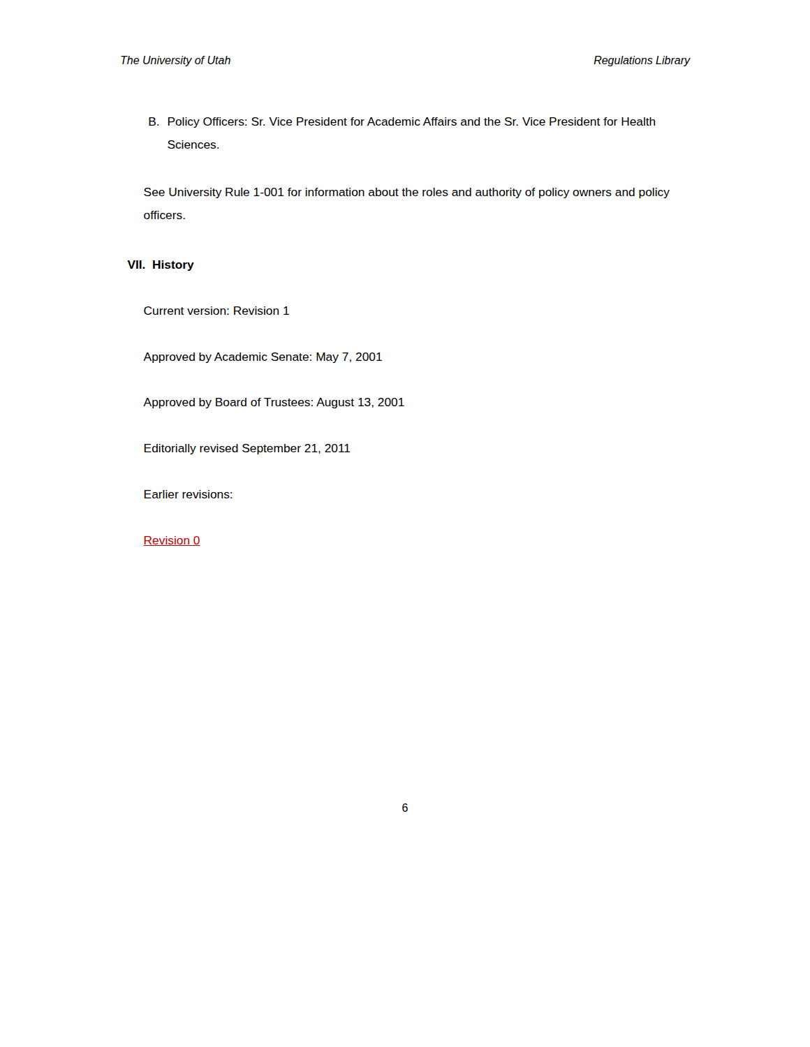The University of Utah Regulations Library
Policy Officers: Sr. Vice President for Academic Affairs and the Sr. Vice President for Health Sciences.
See University Rule 1-001 for information about the roles and authority of policy owners and policy officers.
VII. History
Current version: Revision 1
Approved by Academic Senate: May 7, 2001
Approved by Board of Trustees: August 13, 2001
Editorially revised September 21, 2011
Earlier revisions:
Revision 0
6